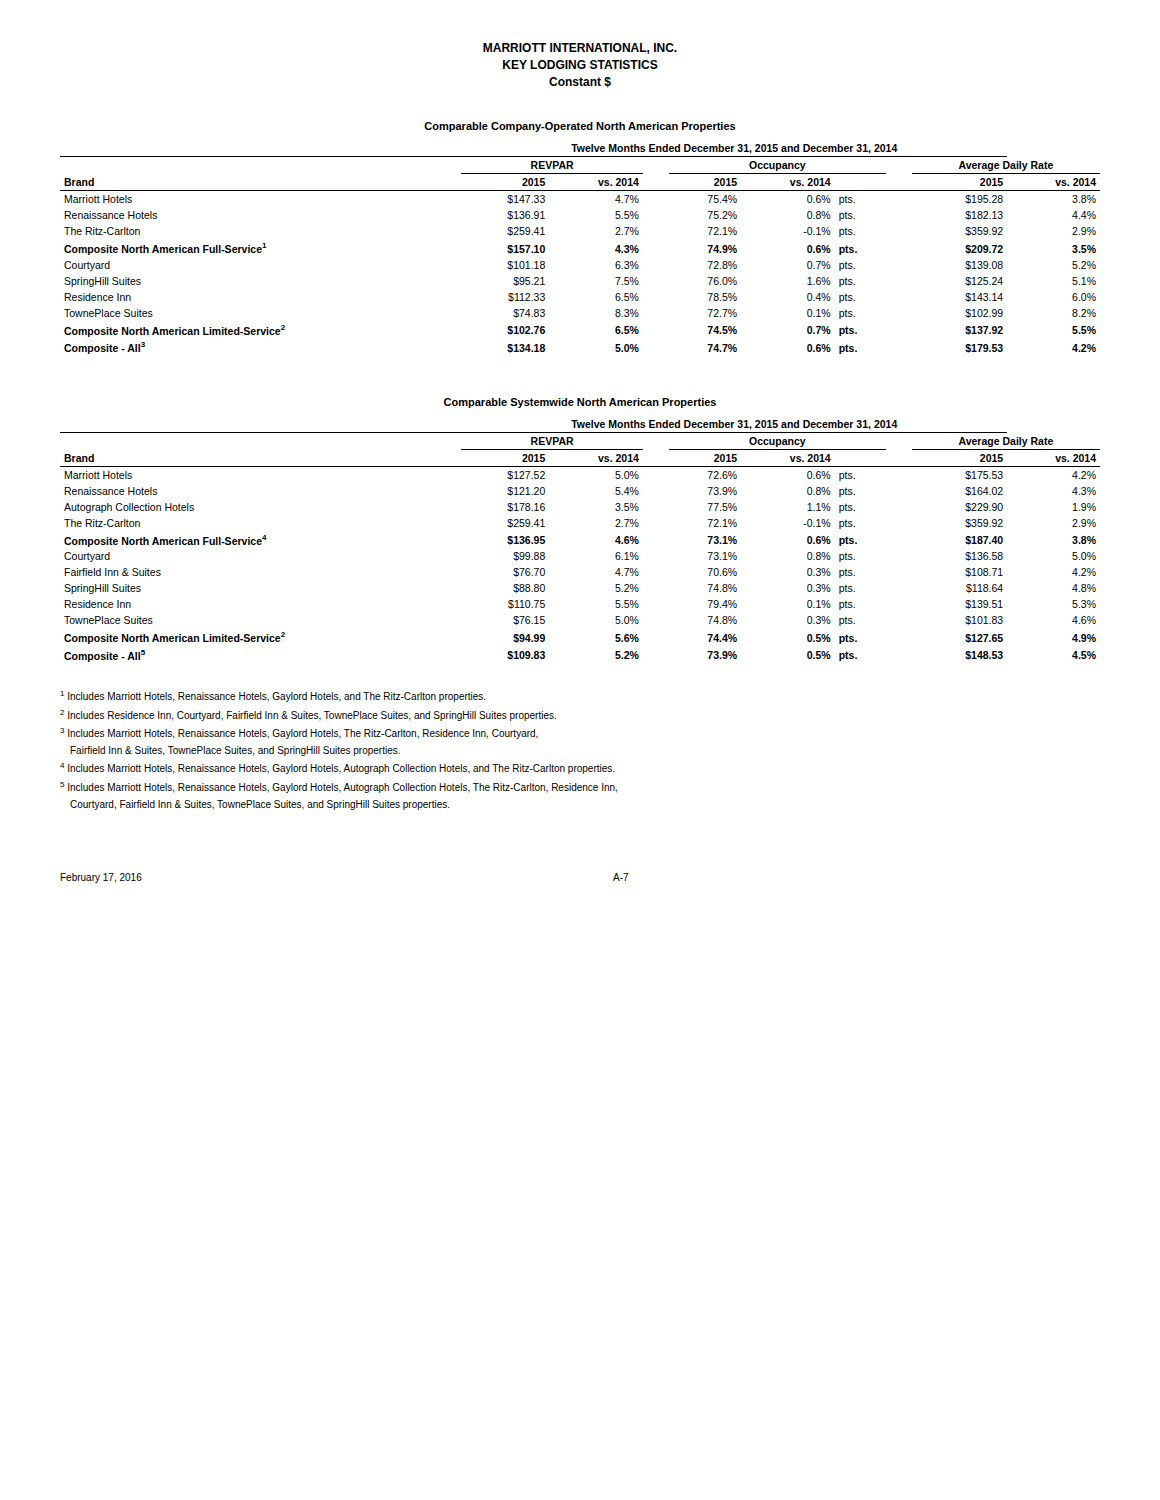MARRIOTT INTERNATIONAL, INC.
KEY LODGING STATISTICS
Constant $
Comparable Company-Operated North American Properties
| | Twelve Months Ended December 31, 2015 and December 31, 2014 |
| | REVPAR | | Occupancy | | Average Daily Rate |
| Brand | 2015 | vs. 2014 | | 2015 | vs. 2014 | | | 2015 | vs. 2014 |
| Marriott Hotels | $147.33 | 4.7% | | 75.4% | 0.6% | pts. | | $195.28 | 3.8% |
| Renaissance Hotels | $136.91 | 5.5% | | 75.2% | 0.8% | pts. | | $182.13 | 4.4% |
| The Ritz-Carlton | $259.41 | 2.7% | | 72.1% | -0.1% | pts. | | $359.92 | 2.9% |
| Composite North American Full-Service 1 | $157.10 | 4.3% | | 74.9% | 0.6% | pts. | | $209.72 | 3.5% |
| Courtyard | $101.18 | 6.3% | | 72.8% | 0.7% | pts. | | $139.08 | 5.2% |
| SpringHill Suites | $95.21 | 7.5% | | 76.0% | 1.6% | pts. | | $125.24 | 5.1% |
| Residence Inn | $112.33 | 6.5% | | 78.5% | 0.4% | pts. | | $143.14 | 6.0% |
| TownePlace Suites | $74.83 | 8.3% | | 72.7% | 0.1% | pts. | | $102.99 | 8.2% |
| Composite North American Limited-Service 2 | $102.76 | 6.5% | | 74.5% | 0.7% | pts. | | $137.92 | 5.5% |
| Composite - All 3 | $134.18 | 5.0% | | 74.7% | 0.6% | pts. | | $179.53 | 4.2% |
Comparable Systemwide North American Properties
| | Twelve Months Ended December 31, 2015 and December 31, 2014 |
| | REVPAR | | Occupancy | | Average Daily Rate |
| Brand | 2015 | vs. 2014 | | 2015 | vs. 2014 | | | 2015 | vs. 2014 |
| Marriott Hotels | $127.52 | 5.0% | | 72.6% | 0.6% | pts. | | $175.53 | 4.2% |
| Renaissance Hotels | $121.20 | 5.4% | | 73.9% | 0.8% | pts. | | $164.02 | 4.3% |
| Autograph Collection Hotels | $178.16 | 3.5% | | 77.5% | 1.1% | pts. | | $229.90 | 1.9% |
| The Ritz-Carlton | $259.41 | 2.7% | | 72.1% | -0.1% | pts. | | $359.92 | 2.9% |
| Composite North American Full-Service 4 | $136.95 | 4.6% | | 73.1% | 0.6% | pts. | | $187.40 | 3.8% |
| Courtyard | $99.88 | 6.1% | | 73.1% | 0.8% | pts. | | $136.58 | 5.0% |
| Fairfield Inn & Suites | $76.70 | 4.7% | | 70.6% | 0.3% | pts. | | $108.71 | 4.2% |
| SpringHill Suites | $88.80 | 5.2% | | 74.8% | 0.3% | pts. | | $118.64 | 4.8% |
| Residence Inn | $110.75 | 5.5% | | 79.4% | 0.1% | pts. | | $139.51 | 5.3% |
| TownePlace Suites | $76.15 | 5.0% | | 74.8% | 0.3% | pts. | | $101.83 | 4.6% |
| Composite North American Limited-Service 2 | $94.99 | 5.6% | | 74.4% | 0.5% | pts. | | $127.65 | 4.9% |
| Composite - All 5 | $109.83 | 5.2% | | 73.9% | 0.5% | pts. | | $148.53 | 4.5% |
1 Includes Marriott Hotels, Renaissance Hotels, Gaylord Hotels, and The Ritz-Carlton properties.
2 Includes Residence Inn, Courtyard, Fairfield Inn & Suites, TownePlace Suites, and SpringHill Suites properties.
3 Includes Marriott Hotels, Renaissance Hotels, Gaylord Hotels, The Ritz-Carlton, Residence Inn, Courtyard,
Fairfield Inn & Suites, TownePlace Suites, and SpringHill Suites properties.
4 Includes Marriott Hotels, Renaissance Hotels, Gaylord Hotels, Autograph Collection Hotels, and The Ritz-Carlton properties.
5 Includes Marriott Hotels, Renaissance Hotels, Gaylord Hotels, Autograph Collection Hotels, The Ritz-Carlton, Residence Inn,
Courtyard, Fairfield Inn & Suites, TownePlace Suites, and SpringHill Suites properties.
February 17, 2016 A-7